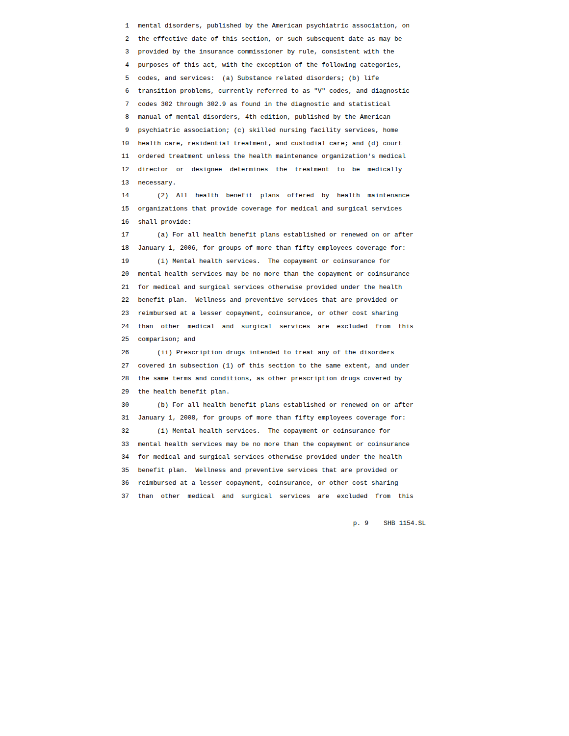mental disorders, published by the American psychiatric association, on
the effective date of this section, or such subsequent date as may be
provided by the insurance commissioner by rule, consistent with the
purposes of this act, with the exception of the following categories,
codes, and services: (a) Substance related disorders; (b) life
transition problems, currently referred to as "V" codes, and diagnostic
codes 302 through 302.9 as found in the diagnostic and statistical
manual of mental disorders, 4th edition, published by the American
psychiatric association; (c) skilled nursing facility services, home
health care, residential treatment, and custodial care; and (d) court
ordered treatment unless the health maintenance organization's medical
director or designee determines the treatment to be medically
necessary.
(2) All health benefit plans offered by health maintenance
organizations that provide coverage for medical and surgical services
shall provide:
(a) For all health benefit plans established or renewed on or after
January 1, 2006, for groups of more than fifty employees coverage for:
(i) Mental health services. The copayment or coinsurance for
mental health services may be no more than the copayment or coinsurance
for medical and surgical services otherwise provided under the health
benefit plan. Wellness and preventive services that are provided or
reimbursed at a lesser copayment, coinsurance, or other cost sharing
than other medical and surgical services are excluded from this
comparison; and
(ii) Prescription drugs intended to treat any of the disorders
covered in subsection (1) of this section to the same extent, and under
the same terms and conditions, as other prescription drugs covered by
the health benefit plan.
(b) For all health benefit plans established or renewed on or after
January 1, 2008, for groups of more than fifty employees coverage for:
(i) Mental health services. The copayment or coinsurance for
mental health services may be no more than the copayment or coinsurance
for medical and surgical services otherwise provided under the health
benefit plan. Wellness and preventive services that are provided or
reimbursed at a lesser copayment, coinsurance, or other cost sharing
than other medical and surgical services are excluded from this
p. 9 SHB 1154.SL